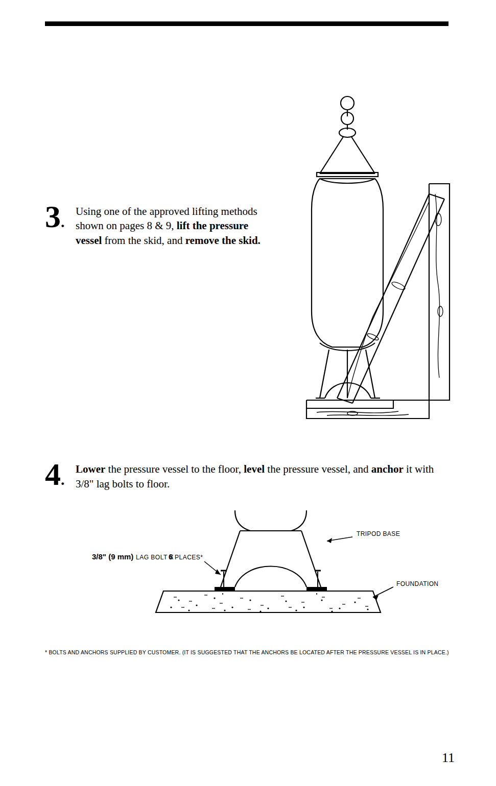3.
Using one of the approved lifting methods shown on pages 8 & 9, lift the pressure vessel from the skid, and remove the skid.
4.
Lower the pressure vessel to the floor, level the pressure vessel, and anchor it with 3/8" lag bolts to floor.
TRIPOD BASE FOUNDATION 3/8" (9 mm) LAG BOLT X 6 PLACES*
* BOLTS AND ANCHORS SUPPLIED BY CUSTOMER. (IT IS SUGGESTED THAT THE ANCHORS BE LOCATED AFTER THE PRESSURE VESSEL IS IN PLACE.)
11